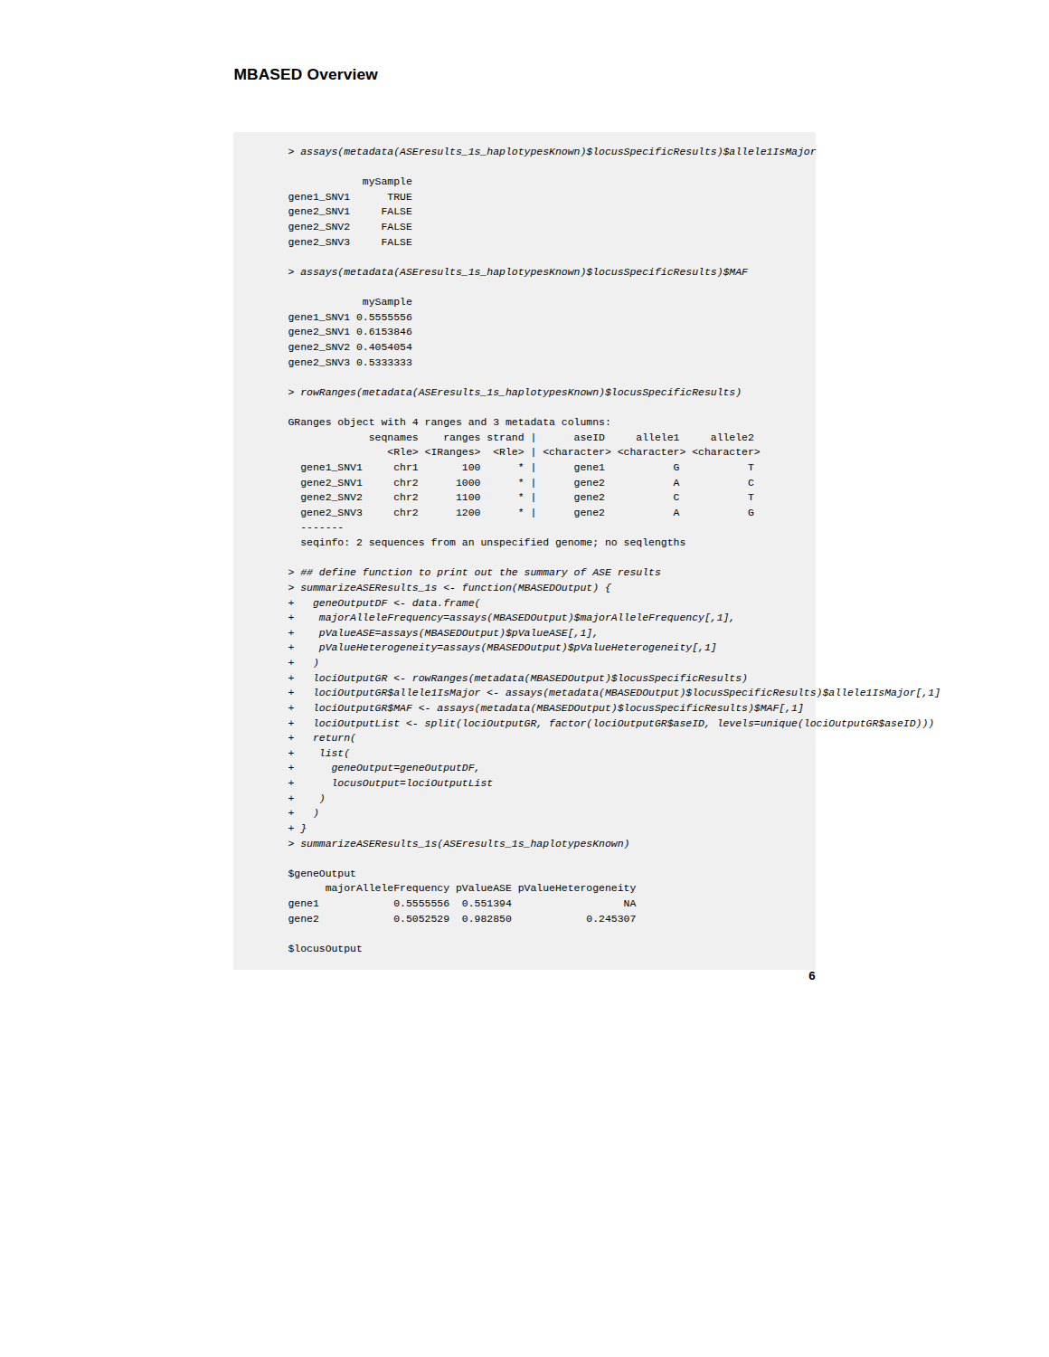MBASED Overview
> assays(metadata(ASEresults_1s_haplotypesKnown)$locusSpecificResults)$allele1IsMajor

            mySample
gene1_SNV1      TRUE
gene2_SNV1     FALSE
gene2_SNV2     FALSE
gene2_SNV3     FALSE

> assays(metadata(ASEresults_1s_haplotypesKnown)$locusSpecificResults)$MAF

            mySample
gene1_SNV1 0.5555556
gene2_SNV1 0.6153846
gene2_SNV2 0.4054054
gene2_SNV3 0.5333333

> rowRanges(metadata(ASEresults_1s_haplotypesKnown)$locusSpecificResults)

GRanges object with 4 ranges and 3 metadata columns:
             seqnames    ranges strand |      aseID     allele1     allele2
                <Rle> <IRanges>  <Rle> | <character> <character> <character>
  gene1_SNV1     chr1       100      * |      gene1           G           T
  gene2_SNV1     chr2      1000      * |      gene2           A           C
  gene2_SNV2     chr2      1100      * |      gene2           C           T
  gene2_SNV3     chr2      1200      * |      gene2           A           G
  -------
  seqinfo: 2 sequences from an unspecified genome; no seqlengths

> ## define function to print out the summary of ASE results
> summarizeASEResults_1s <- function(MBASEDOutput) {
+   geneOutputDF <- data.frame(
+    majorAlleleFrequency=assays(MBASEDOutput)$majorAlleleFrequency[,1],
+    pValueASE=assays(MBASEDOutput)$pValueASE[,1],
+    pValueHeterogeneity=assays(MBASEDOutput)$pValueHeterogeneity[,1]
+   )
+   lociOutputGR <- rowRanges(metadata(MBASEDOutput)$locusSpecificResults)
+   lociOutputGR$allele1IsMajor <- assays(metadata(MBASEDOutput)$locusSpecificResults)$allele1IsMajor[,1]
+   lociOutputGR$MAF <- assays(metadata(MBASEDOutput)$locusSpecificResults)$MAF[,1]
+   lociOutputList <- split(lociOutputGR, factor(lociOutputGR$aseID, levels=unique(lociOutputGR$aseID)))
+   return(
+    list(
+      geneOutput=geneOutputDF,
+      locusOutput=lociOutputList
+    )
+   )
+ }
> summarizeASEResults_1s(ASEresults_1s_haplotypesKnown)

$geneOutput
      majorAlleleFrequency pValueASE pValueHeterogeneity
gene1            0.5555556  0.551394                  NA
gene2            0.5052529  0.982850            0.245307

$locusOutput
6